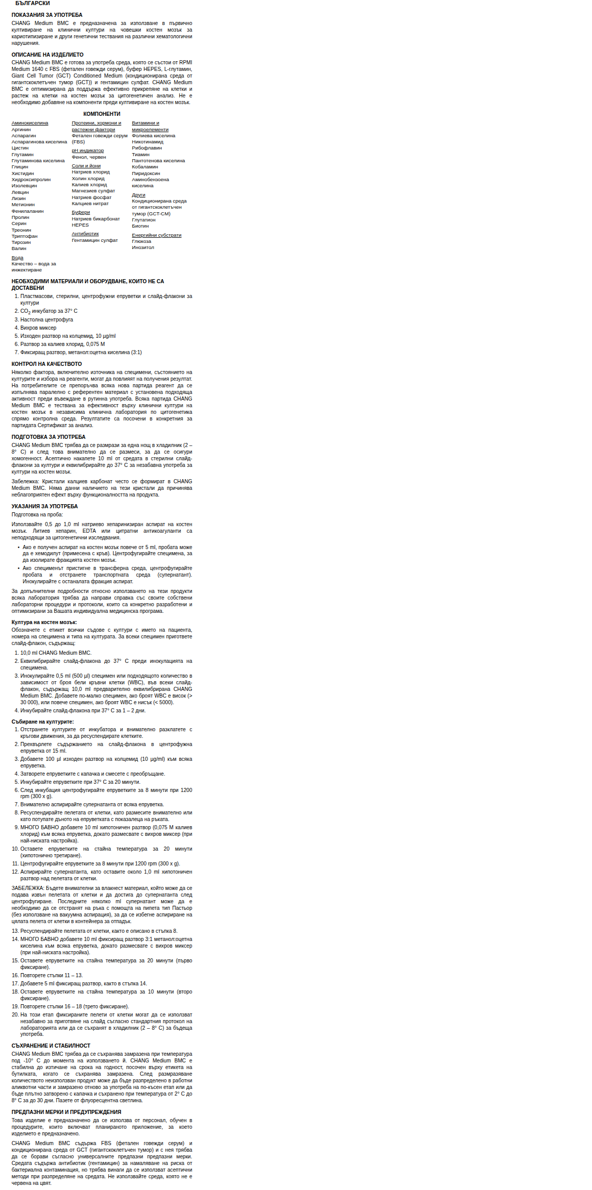БЪЛГАРСКИ
Показания за употреба
CHANG Medium BMC е предназначена за използване в първично култивиране на клинични култури на човешки костен мозък за кариотипизиране и други генетични тествания на различни хематологични нарушения.
Описание на изделието
CHANG Medium BMC е готова за употреба среда, която се състои от RPMI Medium 1640 с FBS (фетален говежди серум), буфер HEPES, L-глутамин, Giant Cell Tumor (GCT) Conditioned Medium (кондиционирана среда от гигантскоклетъчен тумор (GCT)) и гентамицин сулфат. CHANG Medium BMC е оптимизирана да поддържа ефективно прикрепяне на клетки и растеж на клетки на костен мозък за цитогенетичен анализ. Не е необходимо добавяне на компоненти преди култивиране на костен мозък.
Компоненти
| Аминокиселина Аргинин Аспарагин Аспарагинова киселина Цистин Глутамин Глутаминова киселина Глицин Хистидин Хидроксипролин Изолевцин Левцин Лизин Метионин Фенилаланин Пролин Серин Треонин Триптофан Тирозин Валин Вода Качество – вода за инжектиране | Протеини, хормони и растежни фактори Фетален говежди серум (FBS) pH индикатор Фенол, червен Соли и йони Натриев хлорид Холин хлорид Калиев хлорид Магнезиев сулфат Натриев фосфат Калциев нитрат Буфери Натриев бикарбонат HEPES Антибиотик Гентамицин сулфат | Витамини и микроелементи Фолиева киселина Никотинамид Рибофлавин Тиамин Пантотенова киселина Кобаламин Пиридоксин Аминобензоена киселина Други Кондиционирана среда от гигантскоклетъчен тумор (GCT-CM) Глутатион Биотин Енергийни субстрати Глюкоза Инозитол |
Необходими материали и оборудване, които не са доставени
Пластмасови, стерилни, центрофужни епруветки и слайд-флакони за култури
CO2 инкубатор за 37° C
Настолна центрофуга
Вихров миксер
Изходен разтвор на колцемид, 10 µg/ml
Разтвор за калиев хлорид, 0,075 M
Фиксиращ разтвор, метанол:оцетна киселина (3:1)
Контрол на качеството
Няколко фактора, включително източника на специмени, състоянието на културите и избора на реагенти, могат да повлияят на получения резултат. На потребителите се препоръчва всяка нова партида реагент да се изпълнява паралелно с референтен материал с установена подходяща активност преди въвеждане в рутинна употреба. Всяка партида CHANG Medium BMC е тествана за ефективност върху клинични култури на костен мозък в независима клинична лаборатория по цитогенетика спрямо контролна среда. Резултатите са посочени в конкретния за партидата Сертификат за анализ.
Подготовка за употреба
CHANG Medium BMC трябва да се размрази за една нощ в хладилник (2 – 8° C) и след това внимателно да се размеси, за да се осигури хомогенност. Асептично накапете 10 ml от средата в стерилни слайд-флакони за култури и еквилибрирайте до 37° C за незабавна употреба за култури на костен мозък.
Забележка: Кристали калциев карбонат често се формират в CHANG Medium BMC. Няма данни наличието на тези кристали да причинява неблагоприятен ефект върху функционалността на продукта.
Указания за употреба
Подготовка на проба:
Използвайте 0,5 до 1,0 ml натриево хепаринизиран аспират на костен мозък. Литиев хепарин, EDTA или цитратни антикоагуланти са неподходящи за цитогенетични изследвания.
Ако е получен аспират на костен мозък повече от 5 ml, пробата може да е хемодилут (примесена с кръв). Центрофугирайте специмена, за да изолирате фракцията костен мозък.
Ако специменът пристигне в трансферна среда, центрофугирайте пробата и отстранете транспортната среда (супернатант). Инокулирайте с останалата фракция аспират.
За допълнителни подробности относно използването на тези продукти всяка лаборатория трябва да направи справка със своите собствени лабораторни процедури и протоколи, които са конкретно разработени и оптимизирани за Вашата индивидуална медицинска програма.
Култура на костен мозък:
Обозначете с етикет всички съдове с култури с името на пациента, номера на специмена и типа на културата. За всеки специмен пригответе слайд-флакон, съдържащ:
10,0 ml CHANG Medium BMC.
Еквилибрирайте слайд-флакона до 37° C преди инокулацията на специмена.
Инокулирайте 0,5 ml (500 µl) специмен или подходящото количество в зависимост от броя бели кръвни клетки (WBC), във всеки слайд-флакон, съдържащ 10,0 ml предварително еквилибрирана CHANG Medium BMC. Добавете по-малко специмен, ако броят WBC е висок (> 30 000), или повече специмен, ако броят WBC е нисък (< 5000).
Инкубирайте слайд-флакона при 37° C за 1 – 2 дни.
Събиране на културите:
Отстранете културите от инкубатора и внимателно разклатете с кръгови движения, за да ресуспендирате клетките.
Прехвърлете съдържанието на слайд-флакона в центрофужна епруветка от 15 ml.
Добавете 100 µl изходен разтвор на колцемид (10 µg/ml) към всяка епруветка.
Затворете епруветките с капачка и смесете с преобръщане.
Инкубирайте епруветките при 37° C за 20 минути.
След инкубация центрофугирайте епруветките за 8 минути при 1200 rpm (300 x g).
Внимателно аспирирайте супернатанта от всяка епруветка.
Ресуспендирайте пелетата от клетки, като размесите внимателно или като потупате дъното на епруветката с показалеца на ръката.
МНОГО БАВНО добавете 10 ml хипотоничен разтвор (0,075 M калиев хлорид) към всяка епруветка, докато размесвате с вихров миксер (при най-ниската настройка).
Оставете епруветките на стайна температура за 20 минути (хипотонично третиране).
Центрофугирайте епруветките за 8 минути при 1200 rpm (300 x g).
Аспирирайте супернатанта, като оставите около 1,0 ml хипотоничен разтвор над пелетата от клетки.
ЗАБЕЛЕЖКА: Бъдете внимателни за влакнест материал, който може да се подава извън пелетата от клетки и да достига до супернатанта след центрофугиране. Последните няколко ml супернатант може да е необходимо да се отстранят на ръка с помощта на пипета тип Пастьор (без използване на вакуумна аспирация), за да се избегне аспириране на цялата пелета от клетки в контейнера за отпадък.
Ресуспендирайте пелетата от клетки, както е описано в стъпка 8.
МНОГО БАВНО добавете 10 ml фиксиращ разтвор 3:1 метанол:оцетна киселина към всяка епруветка, докато размесвате с вихров миксер (при най-ниската настройка).
Оставете епруветките на стайна температура за 20 минути (първо фиксиране).
Повторете стъпки 11 – 13.
Добавете 5 ml фиксиращ разтвор, както в стъпка 14.
Оставете епруветките на стайна температура за 10 минути (второ фиксиране).
Повторете стъпки 16 – 18 (трето фиксиране).
На този етап фиксираните пелети от клетки могат да се използват незабавно за приготвяне на слайд съгласно стандартния протокол на лабораторията или да се съхранят в хладилник (2 – 8° C) за бъдеща употреба.
Съхранение и стабилност
CHANG Medium BMC трябва да се съхранява замразена при температура под -10° C до момента на използването й. CHANG Medium BMC е стабилна до изтичане на срока на годност, посочен върху етикета на бутилката, когато се съхранява замразена. След размразяване количеството неизползван продукт може да бъде разпределено в работни аликвотни части и замразено отново за употреба на по-късен етап или да бъде плътно затворено с капачка и съхранено при температура от 2° C до 8° C за до 30 дни. Пазете от флуоресцентна светлина.
Предпазни мерки и предупреждения
Това изделие е предназначено да се използва от персонал, обучен в процедурите, които включват планираното приложение, за което изделието е предназначено.
CHANG Medium BMC съдържа FBS (фетален говежди серум) и кондиционирана среда от GCT (гигантскоклетъчен тумор) и с нея трябва да се борави съгласно универсалните предпазни предпазни мерки. Средата съдържа антибиотик (гентамицин) за намаляване на риска от бактериална контаминация, но трябва винаги да се използват асептични методи при разпределяне на средата. Не използвайте среда, която не е червена на цвят.